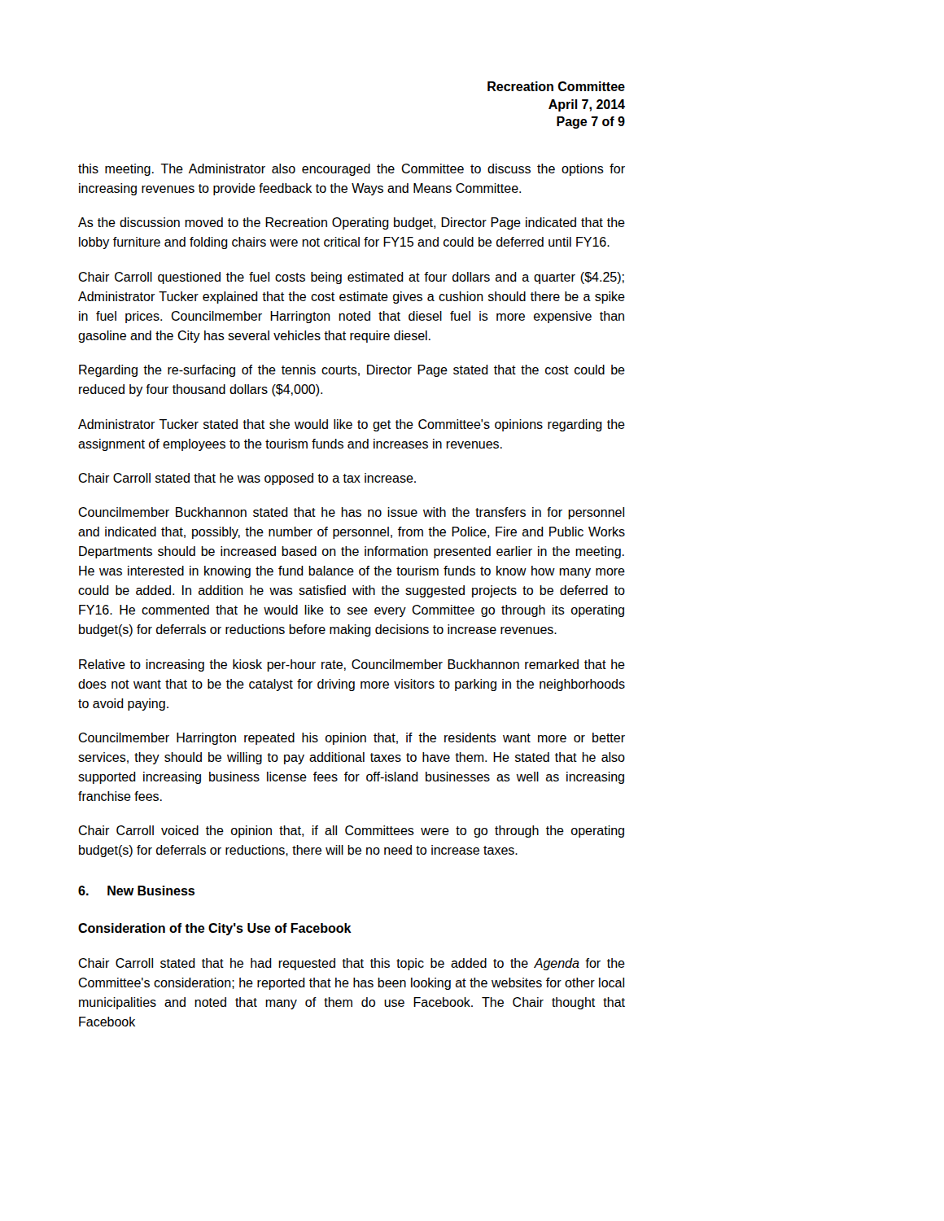Recreation Committee
April 7, 2014
Page 7 of 9
this meeting. The Administrator also encouraged the Committee to discuss the options for increasing revenues to provide feedback to the Ways and Means Committee.
As the discussion moved to the Recreation Operating budget, Director Page indicated that the lobby furniture and folding chairs were not critical for FY15 and could be deferred until FY16.
Chair Carroll questioned the fuel costs being estimated at four dollars and a quarter ($4.25); Administrator Tucker explained that the cost estimate gives a cushion should there be a spike in fuel prices. Councilmember Harrington noted that diesel fuel is more expensive than gasoline and the City has several vehicles that require diesel.
Regarding the re-surfacing of the tennis courts, Director Page stated that the cost could be reduced by four thousand dollars ($4,000).
Administrator Tucker stated that she would like to get the Committee's opinions regarding the assignment of employees to the tourism funds and increases in revenues.
Chair Carroll stated that he was opposed to a tax increase.
Councilmember Buckhannon stated that he has no issue with the transfers in for personnel and indicated that, possibly, the number of personnel, from the Police, Fire and Public Works Departments should be increased based on the information presented earlier in the meeting. He was interested in knowing the fund balance of the tourism funds to know how many more could be added. In addition he was satisfied with the suggested projects to be deferred to FY16. He commented that he would like to see every Committee go through its operating budget(s) for deferrals or reductions before making decisions to increase revenues.
Relative to increasing the kiosk per-hour rate, Councilmember Buckhannon remarked that he does not want that to be the catalyst for driving more visitors to parking in the neighborhoods to avoid paying.
Councilmember Harrington repeated his opinion that, if the residents want more or better services, they should be willing to pay additional taxes to have them. He stated that he also supported increasing business license fees for off-island businesses as well as increasing franchise fees.
Chair Carroll voiced the opinion that, if all Committees were to go through the operating budget(s) for deferrals or reductions, there will be no need to increase taxes.
6. New Business
Consideration of the City's Use of Facebook
Chair Carroll stated that he had requested that this topic be added to the Agenda for the Committee's consideration; he reported that he has been looking at the websites for other local municipalities and noted that many of them do use Facebook. The Chair thought that Facebook